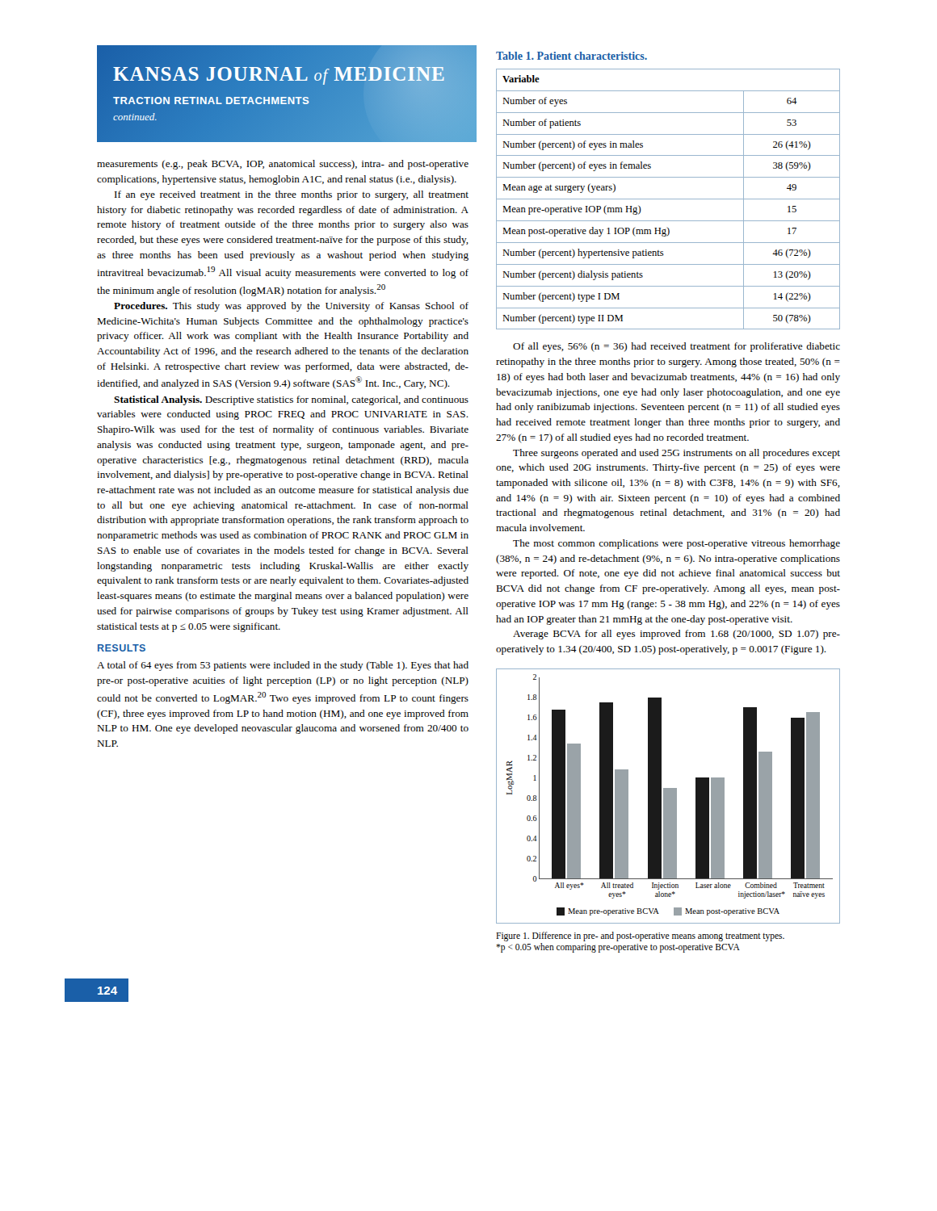KANSAS JOURNAL of MEDICINE
TRACTION RETINAL DETACHMENTS
continued.
measurements (e.g., peak BCVA, IOP, anatomical success), intra- and post-operative complications, hypertensive status, hemoglobin A1C, and renal status (i.e., dialysis).
If an eye received treatment in the three months prior to surgery, all treatment history for diabetic retinopathy was recorded regardless of date of administration. A remote history of treatment outside of the three months prior to surgery also was recorded, but these eyes were considered treatment-naïve for the purpose of this study, as three months has been used previously as a washout period when studying intravitreal bevacizumab.19 All visual acuity measurements were converted to log of the minimum angle of resolution (logMAR) notation for analysis.20
Procedures. This study was approved by the University of Kansas School of Medicine-Wichita's Human Subjects Committee and the ophthalmology practice's privacy officer. All work was compliant with the Health Insurance Portability and Accountability Act of 1996, and the research adhered to the tenants of the declaration of Helsinki. A retrospective chart review was performed, data were abstracted, de-identified, and analyzed in SAS (Version 9.4) software (SAS® Int. Inc., Cary, NC).
Statistical Analysis. Descriptive statistics for nominal, categorical, and continuous variables were conducted using PROC FREQ and PROC UNIVARIATE in SAS. Shapiro-Wilk was used for the test of normality of continuous variables. Bivariate analysis was conducted using treatment type, surgeon, tamponade agent, and pre-operative characteristics [e.g., rhegmatogenous retinal detachment (RRD), macula involvement, and dialysis] by pre-operative to post-operative change in BCVA. Retinal re-attachment rate was not included as an outcome measure for statistical analysis due to all but one eye achieving anatomical re-attachment. In case of non-normal distribution with appropriate transformation operations, the rank transform approach to nonparametric methods was used as combination of PROC RANK and PROC GLM in SAS to enable use of covariates in the models tested for change in BCVA. Several longstanding nonparametric tests including Kruskal-Wallis are either exactly equivalent to rank transform tests or are nearly equivalent to them. Covariates-adjusted least-squares means (to estimate the marginal means over a balanced population) were used for pairwise comparisons of groups by Tukey test using Kramer adjustment. All statistical tests at p ≤ 0.05 were significant.
RESULTS
A total of 64 eyes from 53 patients were included in the study (Table 1). Eyes that had pre-or post-operative acuities of light perception (LP) or no light perception (NLP) could not be converted to LogMAR.20 Two eyes improved from LP to count fingers (CF), three eyes improved from LP to hand motion (HM), and one eye improved from NLP to HM. One eye developed neovascular glaucoma and worsened from 20/400 to NLP.
Table 1. Patient characteristics.
| Variable |
| --- |
| Number of eyes | 64 |
| Number of patients | 53 |
| Number (percent) of eyes in males | 26 (41%) |
| Number (percent) of eyes in females | 38 (59%) |
| Mean age at surgery (years) | 49 |
| Mean pre-operative IOP (mm Hg) | 15 |
| Mean post-operative day 1 IOP (mm Hg) | 17 |
| Number (percent) hypertensive patients | 46 (72%) |
| Number (percent) dialysis patients | 13 (20%) |
| Number (percent) type I DM | 14 (22%) |
| Number (percent) type II DM | 50 (78%) |
Of all eyes, 56% (n = 36) had received treatment for proliferative diabetic retinopathy in the three months prior to surgery. Among those treated, 50% (n = 18) of eyes had both laser and bevacizumab treatments, 44% (n = 16) had only bevacizumab injections, one eye had only laser photocoagulation, and one eye had only ranibizumab injections. Seventeen percent (n = 11) of all studied eyes had received remote treatment longer than three months prior to surgery, and 27% (n = 17) of all studied eyes had no recorded treatment.
Three surgeons operated and used 25G instruments on all procedures except one, which used 20G instruments. Thirty-five percent (n = 25) of eyes were tamponaded with silicone oil, 13% (n = 8) with C3F8, 14% (n = 9) with SF6, and 14% (n = 9) with air. Sixteen percent (n = 10) of eyes had a combined tractional and rhegmatogenous retinal detachment, and 31% (n = 20) had macula involvement.
The most common complications were post-operative vitreous hemorrhage (38%, n = 24) and re-detachment (9%, n = 6). No intra-operative complications were reported. Of note, one eye did not achieve final anatomical success but BCVA did not change from CF pre-operatively. Among all eyes, mean post-operative IOP was 17 mm Hg (range: 5 - 38 mm Hg), and 22% (n = 14) of eyes had an IOP greater than 21 mmHg at the one-day post-operative visit.
Average BCVA for all eyes improved from 1.68 (20/1000, SD 1.07) pre-operatively to 1.34 (20/400, SD 1.05) post-operatively, p = 0.0017 (Figure 1).
LogMAR
2 1.8 1.6 1.4 1.2 1 0.8 0.6 0.4 0.2 0
All eyes*
All treated eyes*
Injection alone*
Laser alone
Combined injection/laser*
Treatment naïve eyes
Mean pre-operative BCVA Mean post-operative BCVA
Figure 1. Difference in pre- and post-operative means among treatment types.
*p < 0.05 when comparing pre-operative to post-operative BCVA
124